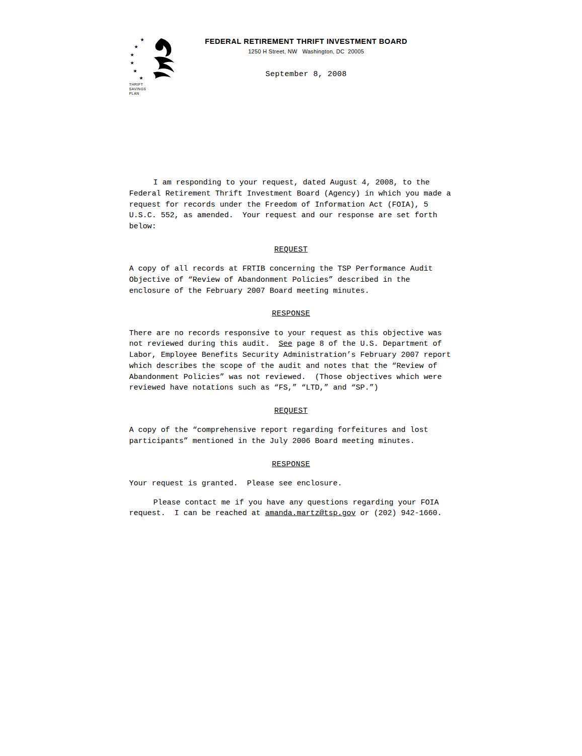★ ★ ★ ★ ★ ★
THRIFT
SAVINGS
PLAN
FEDERAL RETIREMENT THRIFT INVESTMENT BOARD
1250 H Street, NW Washington, DC 20005
September 8, 2008
I am responding to your request, dated August 4, 2008, to the Federal Retirement Thrift Investment Board (Agency) in which you made a request for records under the Freedom of Information Act (FOIA), 5 U.S.C. 552, as amended. Your request and our response are set forth below:
REQUEST
A copy of all records at FRTIB concerning the TSP Performance Audit Objective of “Review of Abandonment Policies” described in the enclosure of the February 2007 Board meeting minutes.
RESPONSE
There are no records responsive to your request as this objective was not reviewed during this audit. See page 8 of the U.S. Department of Labor, Employee Benefits Security Administration’s February 2007 report which describes the scope of the audit and notes that the “Review of Abandonment Policies” was not reviewed. (Those objectives which were reviewed have notations such as “FS,” “LTD,” and “SP.”)
REQUEST
A copy of the “comprehensive report regarding forfeitures and lost participants” mentioned in the July 2006 Board meeting minutes.
RESPONSE
Your request is granted. Please see enclosure.
Please contact me if you have any questions regarding your FOIA request. I can be reached at amanda.martz@tsp.gov or (202) 942-1660.